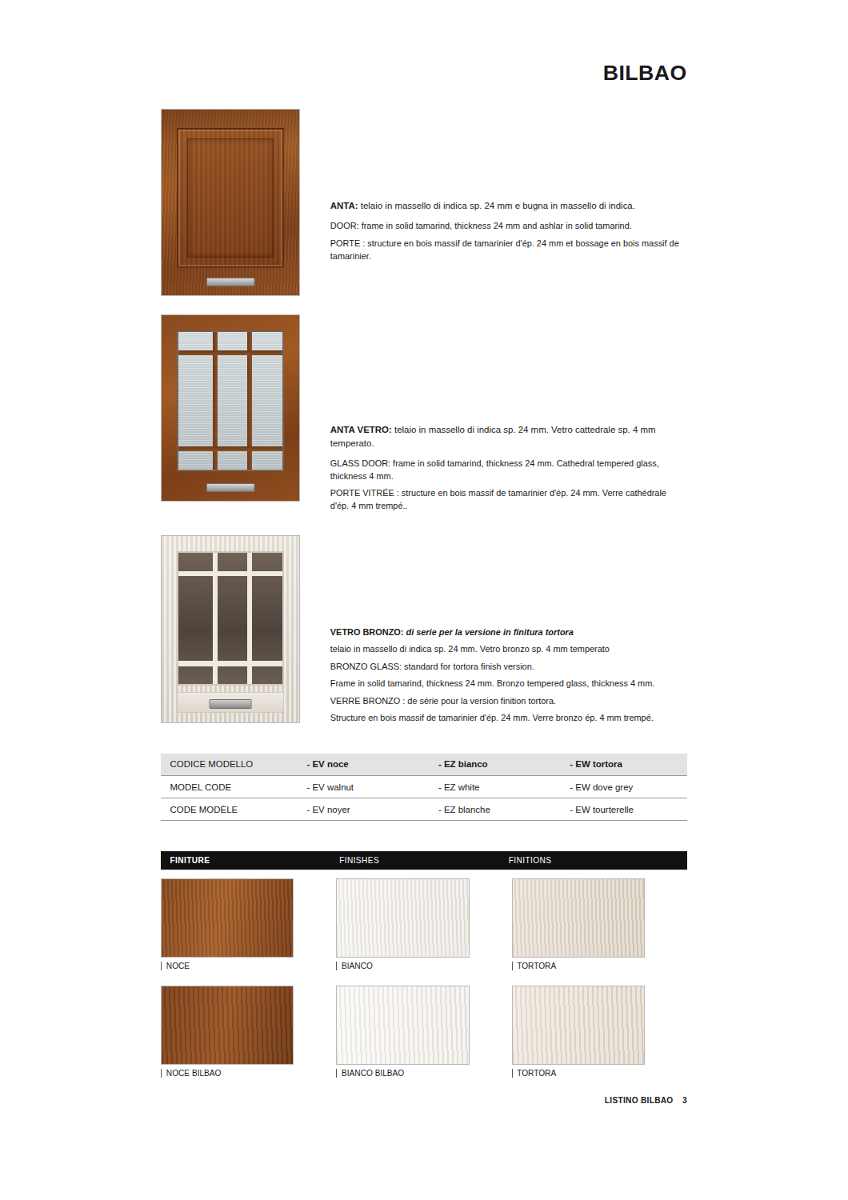BILBAO
ANTA: telaio in massello di indica sp. 24 mm e bugna in massello di indica.
DOOR: frame in solid tamarind, thickness 24 mm and ashlar in solid tamarind.
PORTE : structure en bois massif de tamarinier d'ép. 24 mm et bossage en bois massif de tamarinier.
ANTA VETRO: telaio in massello di indica sp. 24 mm. Vetro cattedrale sp. 4 mm temperato.
GLASS DOOR: frame in solid tamarind, thickness 24 mm. Cathedral tempered glass, thickness 4 mm.
PORTE VITRÉE : structure en bois massif de tamarinier d'ép. 24 mm. Verre cathédrale d'ép. 4 mm trempé..
VETRO BRONZO: di serie per la versione in finitura tortora
telaio in massello di indica sp. 24 mm. Vetro bronzo sp. 4 mm temperato
BRONZO GLASS: standard for tortora finish version.
Frame in solid tamarind, thickness 24 mm. Bronzo tempered glass, thickness 4 mm.
VERRE BRONZO : de série pour la version finition tortora.
Structure en bois massif de tamarinier d'ép. 24 mm. Verre bronzo ép. 4 mm trempé.
| CODICE MODELLO | - EV noce | - EZ bianco | - EW tortora |
| --- | --- | --- | --- |
| MODEL CODE | - EV walnut | - EZ white | - EW dove grey |
| CODE MODÈLE | - EV noyer | - EZ blanche | - EW tourterelle |
FINITURE FINISHES FINITIONS
NOCE
BIANCO
TORTORA
NOCE BILBAO
BIANCO BILBAO
TORTORA
LISTINO BILBAO 3